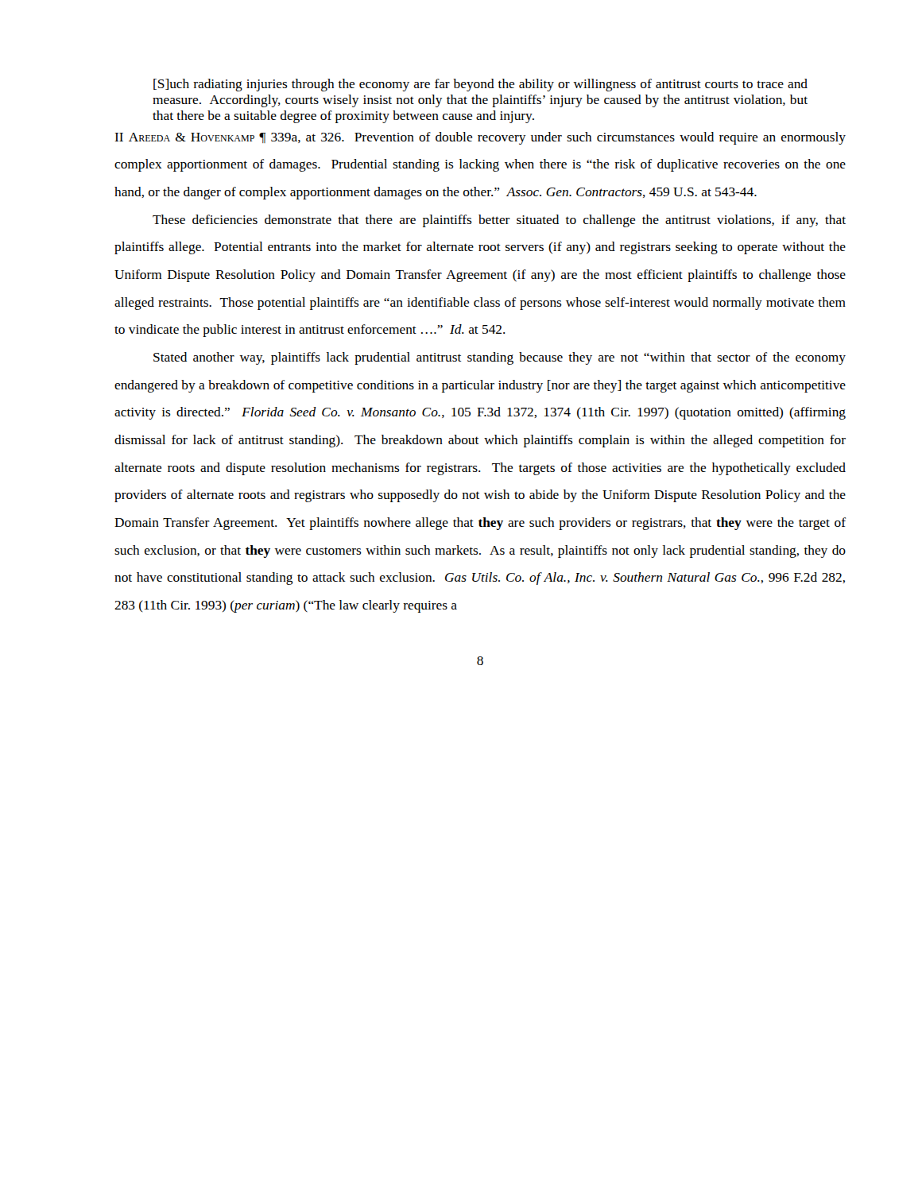[S]uch radiating injuries through the economy are far beyond the ability or willingness of antitrust courts to trace and measure. Accordingly, courts wisely insist not only that the plaintiffs’ injury be caused by the antitrust violation, but that there be a suitable degree of proximity between cause and injury.
II Areeda & Hovenkamp ¶ 339a, at 326. Prevention of double recovery under such circumstances would require an enormously complex apportionment of damages. Prudential standing is lacking when there is “the risk of duplicative recoveries on the one hand, or the danger of complex apportionment damages on the other.” Assoc. Gen. Contractors, 459 U.S. at 543-44.
These deficiencies demonstrate that there are plaintiffs better situated to challenge the antitrust violations, if any, that plaintiffs allege. Potential entrants into the market for alternate root servers (if any) and registrars seeking to operate without the Uniform Dispute Resolution Policy and Domain Transfer Agreement (if any) are the most efficient plaintiffs to challenge those alleged restraints. Those potential plaintiffs are “an identifiable class of persons whose self-interest would normally motivate them to vindicate the public interest in antitrust enforcement ….” Id. at 542.
Stated another way, plaintiffs lack prudential antitrust standing because they are not “within that sector of the economy endangered by a breakdown of competitive conditions in a particular industry [nor are they] the target against which anticompetitive activity is directed.” Florida Seed Co. v. Monsanto Co., 105 F.3d 1372, 1374 (11th Cir. 1997) (quotation omitted) (affirming dismissal for lack of antitrust standing). The breakdown about which plaintiffs complain is within the alleged competition for alternate roots and dispute resolution mechanisms for registrars. The targets of those activities are the hypothetically excluded providers of alternate roots and registrars who supposedly do not wish to abide by the Uniform Dispute Resolution Policy and the Domain Transfer Agreement. Yet plaintiffs nowhere allege that they are such providers or registrars, that they were the target of such exclusion, or that they were customers within such markets. As a result, plaintiffs not only lack prudential standing, they do not have constitutional standing to attack such exclusion. Gas Utils. Co. of Ala., Inc. v. Southern Natural Gas Co., 996 F.2d 282, 283 (11th Cir. 1993) (per curiam) (“The law clearly requires a
8